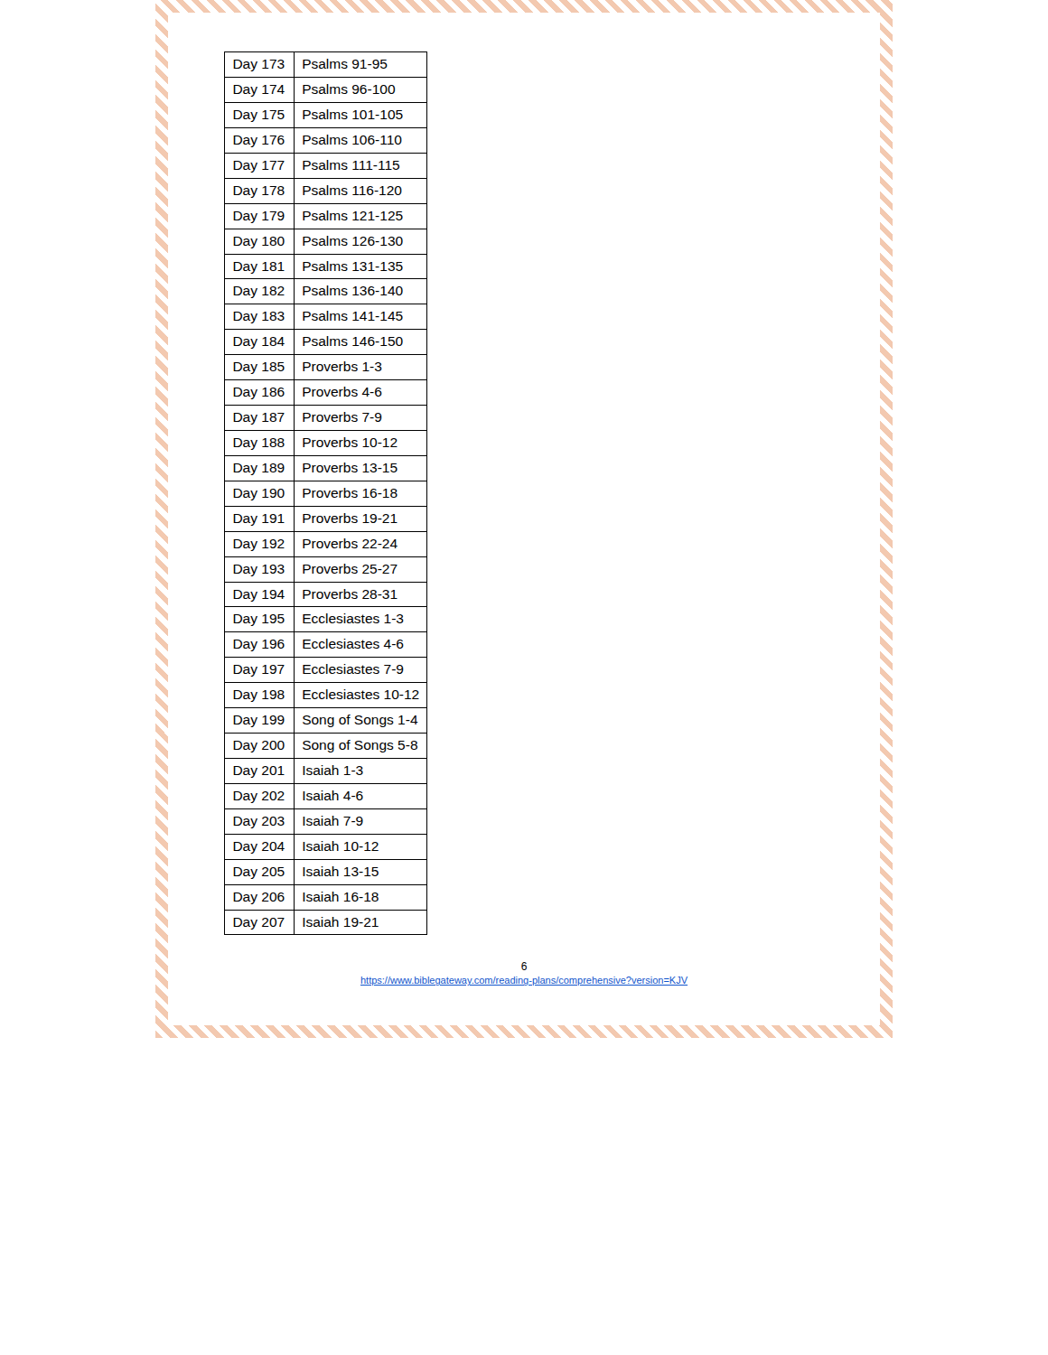| Day 173 | Psalms 91-95 |
| Day 174 | Psalms 96-100 |
| Day 175 | Psalms 101-105 |
| Day 176 | Psalms 106-110 |
| Day 177 | Psalms 111-115 |
| Day 178 | Psalms 116-120 |
| Day 179 | Psalms 121-125 |
| Day 180 | Psalms 126-130 |
| Day 181 | Psalms 131-135 |
| Day 182 | Psalms 136-140 |
| Day 183 | Psalms 141-145 |
| Day 184 | Psalms 146-150 |
| Day 185 | Proverbs 1-3 |
| Day 186 | Proverbs 4-6 |
| Day 187 | Proverbs 7-9 |
| Day 188 | Proverbs 10-12 |
| Day 189 | Proverbs 13-15 |
| Day 190 | Proverbs 16-18 |
| Day 191 | Proverbs 19-21 |
| Day 192 | Proverbs 22-24 |
| Day 193 | Proverbs 25-27 |
| Day 194 | Proverbs 28-31 |
| Day 195 | Ecclesiastes 1-3 |
| Day 196 | Ecclesiastes 4-6 |
| Day 197 | Ecclesiastes 7-9 |
| Day 198 | Ecclesiastes 10-12 |
| Day 199 | Song of Songs 1-4 |
| Day 200 | Song of Songs 5-8 |
| Day 201 | Isaiah 1-3 |
| Day 202 | Isaiah 4-6 |
| Day 203 | Isaiah 7-9 |
| Day 204 | Isaiah 10-12 |
| Day 205 | Isaiah 13-15 |
| Day 206 | Isaiah 16-18 |
| Day 207 | Isaiah 19-21 |
6
https://www.biblegateway.com/reading-plans/comprehensive?version=KJV